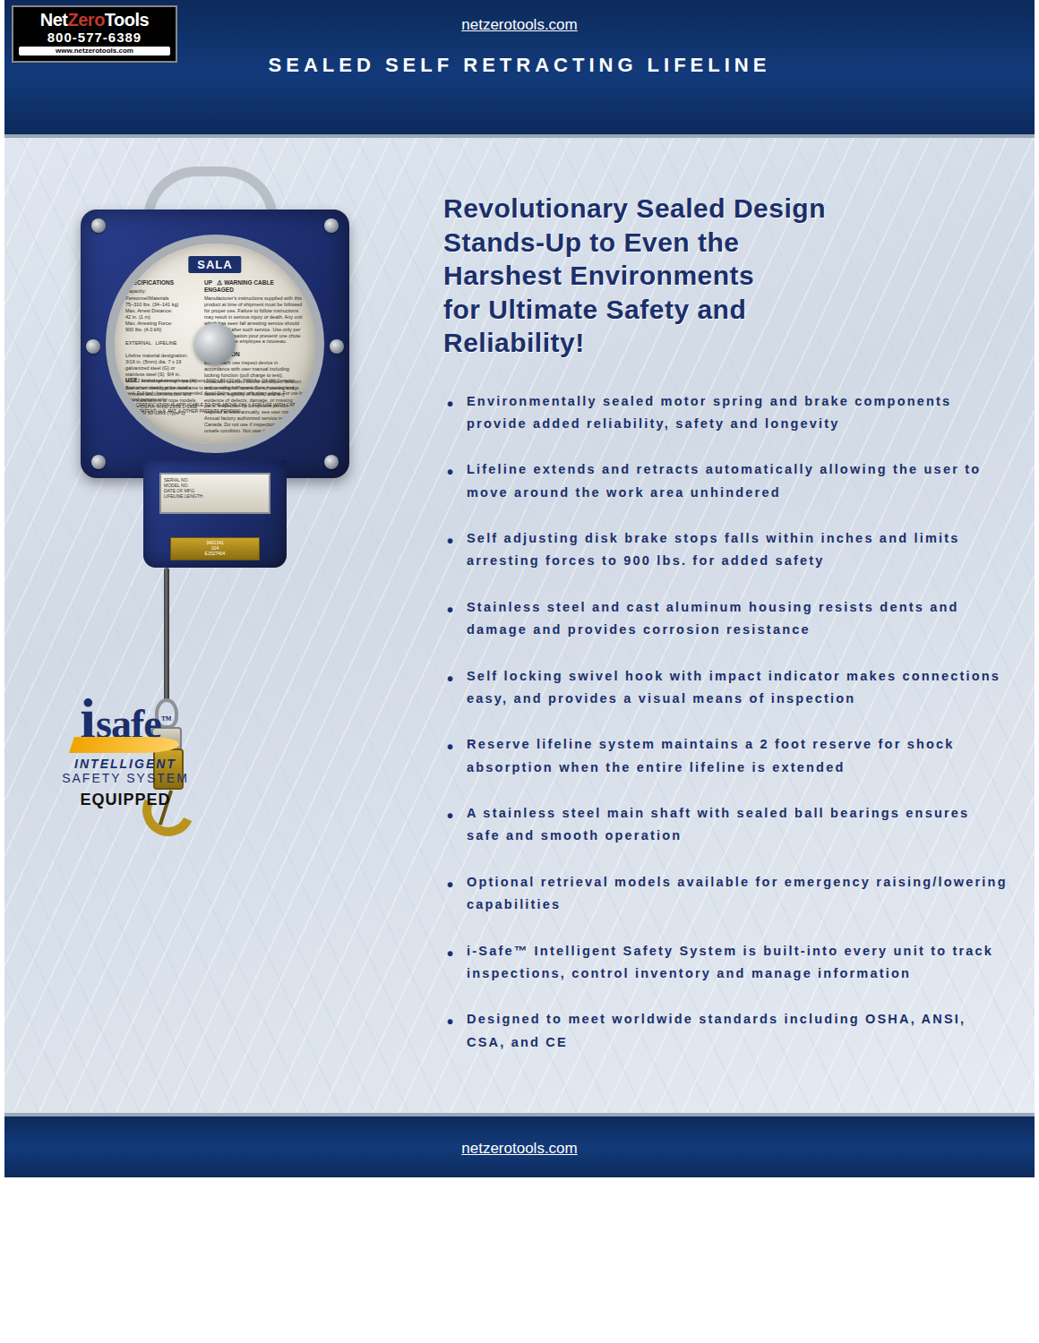Net Zero Tools
800-577-6389
www.netzerotools.com
netzerotools.com
SEALED SELF RETRACTING LIFELINE
SALA
SPECIFICATIONS Capacity:
Personnel/Materials
75–310 lbs. (34–141 kg)
Max. Arrest Distance:
42 in. (1 m)
Max. Arresting Force:
900 lbs. (4.0 kN)
EXTERNAL LIFELINE
Lifeline material designation:
3/16 in. (5mm) dia. 7 x 19
galvanized steel (G) or
stainless steel (S) 9/4 in.
No. 12 strand reference rope (A).
See other markings for details
on materials, construction and
wire installations of rope models.
Meets OSHA, ANSI Z359.1-1992
and ANSI 10-1991 (Type 1)
UP ⚠ WARNING CABLE ENGAGED Manufacturer's instructions supplied with this product at time of shipment must be followed for proper use. Failure to follow instructions may result in serious injury or death. Any unit which has seen fall arresting service should not be used after such service. Use only per a style de utilisation pour prevenir une chute ne doit pas etre employee a nouveau.
INSPECTION Before each use inspect device in accordance with user manual including locking function (pull charge to test), retraction function, lifeline condition, function and condition of connectors, housing and fasteners, legibility of labels, and any evidence of defects, damage, or missing parts. Inspection by competent person required at least annually, see user manual. Annual factory authorized service required in Canada. Do not use if inspection reveals unsafe condition. Not user repairable.
USE Anchorage strength requirement 5000 LBS (22 kN, 5000 lbs (24 kN) Canada) Anchor unit directly above work area to reduce swing fall hazard. Do not use anchorage level. Full body harness recommended. Avoid lifeline contact with sharp edges. For use by trained persons only.
CSA CERTIFICATION IS APPLICABLE TO THE ABOVE ONLY. FOR USE WITH CABLE ONLY. PATENT: U.S. PAT. & OTHER PATENTS PENDING
SERIAL NO.
MODEL NO.
DATE OF MFG.
LIFELINE LENGTH
3401341
104
E1527404
isafe™
INTELLIGENT
SAFETY SYSTEM
EQUIPPED
Revolutionary Sealed Design
Stands-Up to Even the
Harshest Environments
for Ultimate Safety and
Reliability!
Environmentally sealed motor spring and brake components provide added reliability, safety and longevity
Lifeline extends and retracts automatically allowing the user to move around the work area unhindered
Self adjusting disk brake stops falls within inches and limits arresting forces to 900 lbs. for added safety
Stainless steel and cast aluminum housing resists dents and damage and provides corrosion resistance
Self locking swivel hook with impact indicator makes connections easy, and provides a visual means of inspection
Reserve lifeline system maintains a 2 foot reserve for shock absorption when the entire lifeline is extended
A stainless steel main shaft with sealed ball bearings ensures safe and smooth operation
Optional retrieval models available for emergency raising/lowering capabilities
i-Safe™ Intelligent Safety System is built-into every unit to track inspections, control inventory and manage information
Designed to meet worldwide standards including OSHA, ANSI, CSA, and CE
netzerotools.com